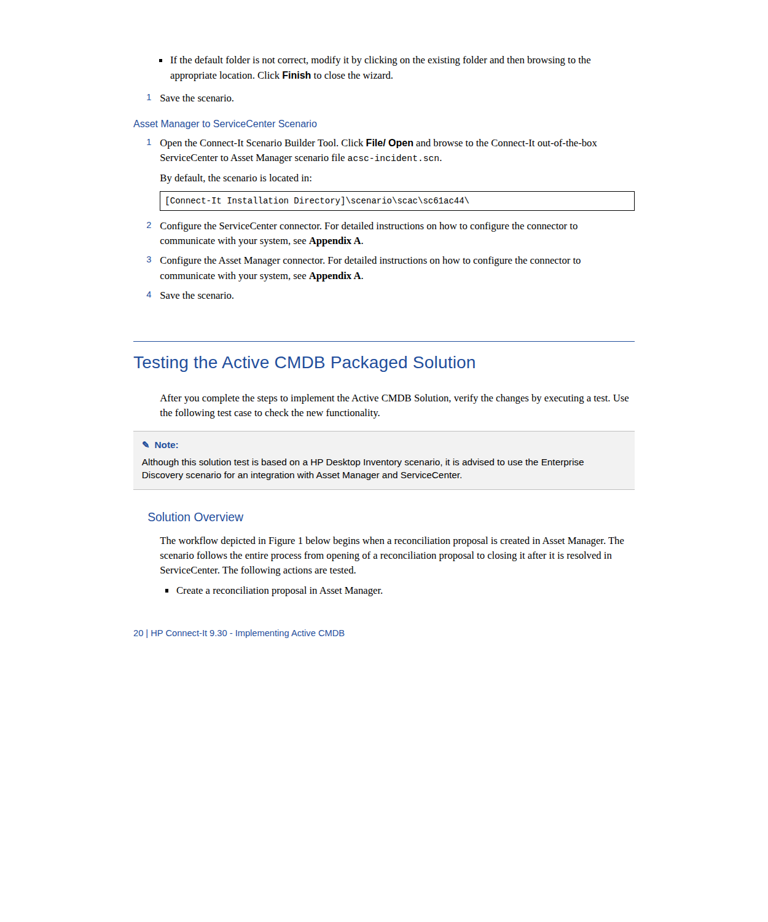If the default folder is not correct, modify it by clicking on the existing folder and then browsing to the appropriate location. Click Finish to close the wizard.
Save the scenario.
Asset Manager to ServiceCenter Scenario
Open the Connect-It Scenario Builder Tool. Click File/ Open and browse to the Connect-It out-of-the-box ServiceCenter to Asset Manager scenario file acsc-incident.scn.
By default, the scenario is located in:
[Connect-It Installation Directory]\scenario\scac\sc61ac44\
Configure the ServiceCenter connector. For detailed instructions on how to configure the connector to communicate with your system, see Appendix A.
Configure the Asset Manager connector. For detailed instructions on how to configure the connector to communicate with your system, see Appendix A.
Save the scenario.
Testing the Active CMDB Packaged Solution
After you complete the steps to implement the Active CMDB Solution, verify the changes by executing a test. Use the following test case to check the new functionality.
✎Note:
Although this solution test is based on a HP Desktop Inventory scenario, it is advised to use the Enterprise Discovery scenario for an integration with Asset Manager and ServiceCenter.
Solution Overview
The workflow depicted in Figure 1 below begins when a reconciliation proposal is created in Asset Manager. The scenario follows the entire process from opening of a reconciliation proposal to closing it after it is resolved in ServiceCenter. The following actions are tested.
Create a reconciliation proposal in Asset Manager.
20 | HP Connect-It 9.30 - Implementing Active CMDB